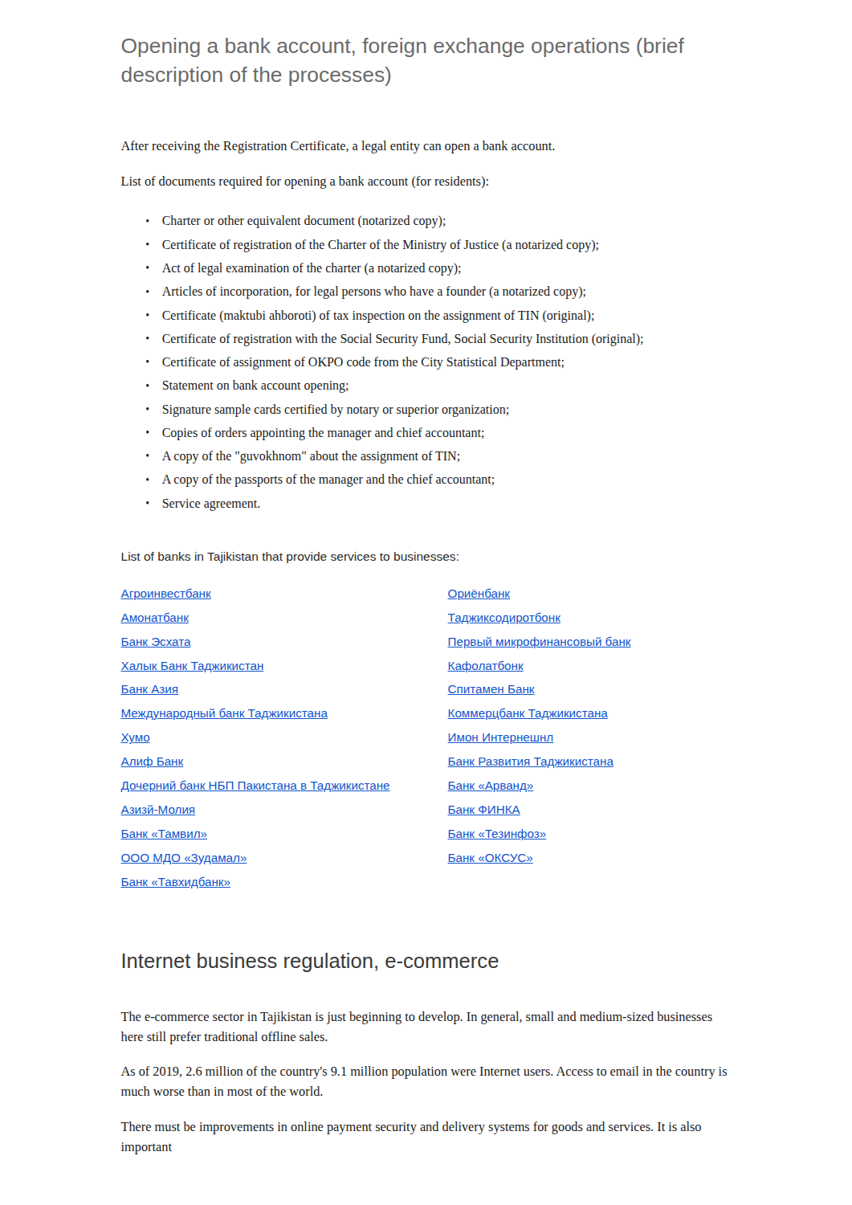Opening a bank account, foreign exchange operations (brief description of the processes)
After receiving the Registration Certificate, a legal entity can open a bank account.
List of documents required for opening a bank account (for residents):
Charter or other equivalent document (notarized copy);
Certificate of registration of the Charter of the Ministry of Justice (a notarized copy);
Act of legal examination of the charter (a notarized copy);
Articles of incorporation, for legal persons who have a founder (a notarized copy);
Certificate (maktubi ahboroti) of tax inspection on the assignment of TIN (original);
Certificate of registration with the Social Security Fund, Social Security Institution (original);
Certificate of assignment of OKPO code from the City Statistical Department;
Statement on bank account opening;
Signature sample cards certified by notary or superior organization;
Copies of orders appointing the manager and chief accountant;
A copy of the "guvokhnom" about the assignment of TIN;
A copy of the passports of the manager and the chief accountant;
Service agreement.
List of banks in Tajikistan that provide services to businesses:
Агроинвестбанк
Амонатбанк
Банк Эсхата
Халык Банк Таджикистан
Банк Азия
Международный банк Таджикистана
Хумо
Алиф Банк
Дочерний банк НБП Пакистана в Таджикистане
Азизй-Молия
Банк «Тамвил»
ООО МДО «Зудамал»
Банк «Тавхидбанк»
Ориёнбанк
Таджиксодиротбонк
Первый микрофинансовый банк
Кафолатбонк
Спитамен Банк
Коммерцбанк Таджикистана
Имон Интернешнл
Банк Развития Таджикистана
Банк «Арванд»
Банк ФИНКА
Банк «Тезинфоз»
Банк «ОКСУС»
Internet business regulation, e-commerce
The e-commerce sector in Tajikistan is just beginning to develop. In general, small and medium-sized businesses here still prefer traditional offline sales.
As of 2019, 2.6 million of the country's 9.1 million population were Internet users. Access to email in the country is much worse than in most of the world.
There must be improvements in online payment security and delivery systems for goods and services. It is also important